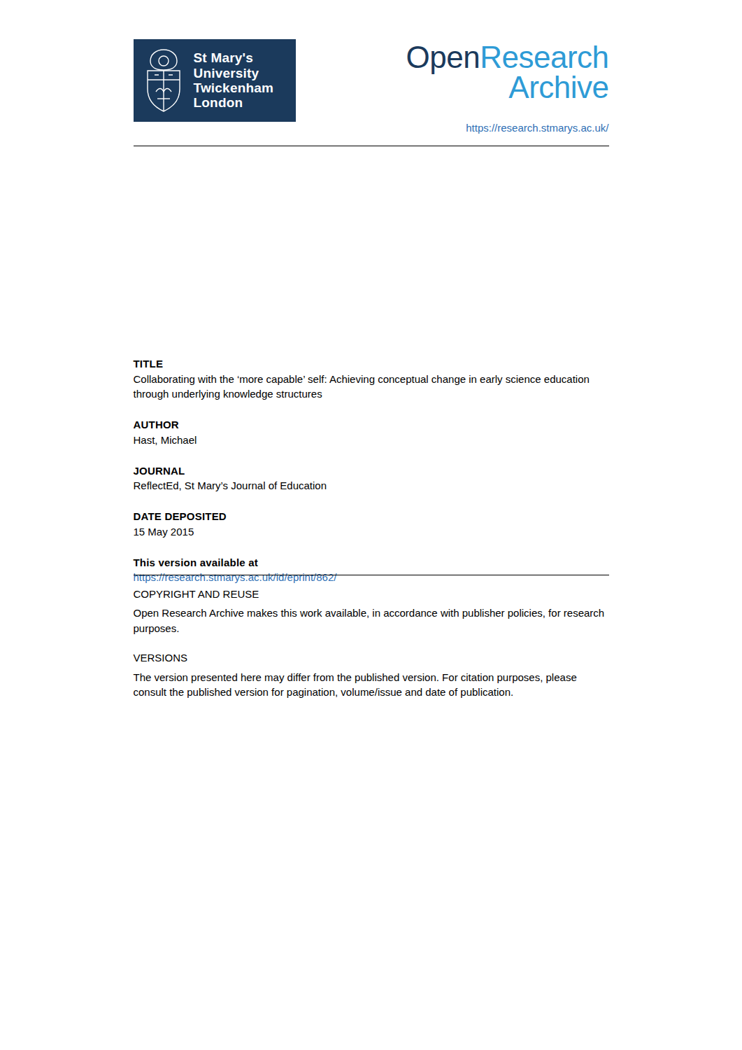St Mary's University Twickenham London
Open Research
Archive
https://research.stmarys.ac.uk/
TITLE
Collaborating with the ‘more capable’ self: Achieving conceptual change in early science education through underlying knowledge structures
AUTHOR
Hast, Michael
JOURNAL
ReflectEd, St Mary’s Journal of Education
DATE DEPOSITED
15 May 2015
This version available at
https://research.stmarys.ac.uk/id/eprint/862/
COPYRIGHT AND REUSE
Open Research Archive makes this work available, in accordance with publisher policies, for research purposes.
VERSIONS
The version presented here may differ from the published version. For citation purposes, please consult the published version for pagination, volume/issue and date of publication.